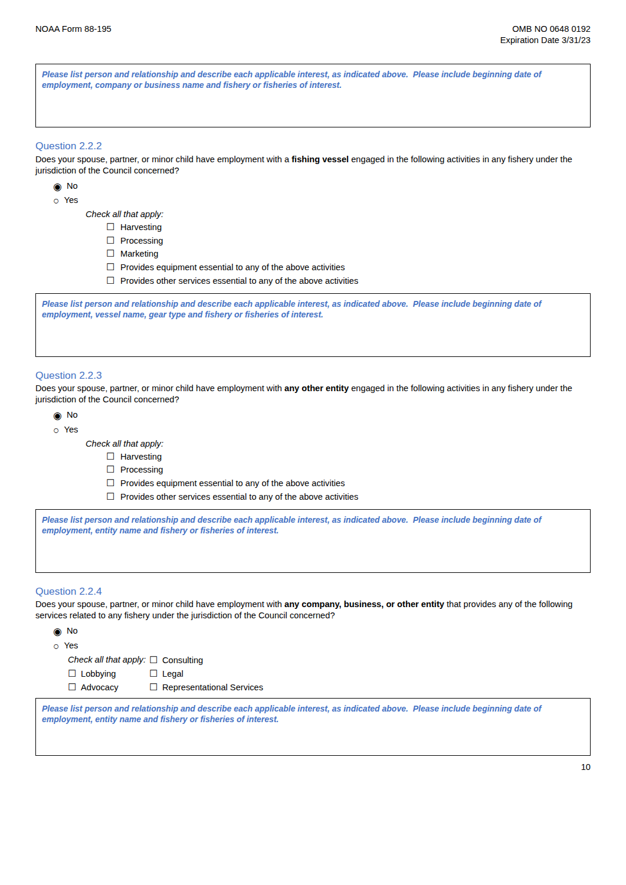NOAA Form 88-195
OMB NO 0648 0192
Expiration Date 3/31/23
Please list person and relationship and describe each applicable interest, as indicated above. Please include beginning date of employment, company or business name and fishery or fisheries of interest.
Question 2.2.2
Does your spouse, partner, or minor child have employment with a fishing vessel engaged in the following activities in any fishery under the jurisdiction of the Council concerned?
No
Yes
Check all that apply:
Harvesting
Processing
Marketing
Provides equipment essential to any of the above activities
Provides other services essential to any of the above activities
Please list person and relationship and describe each applicable interest, as indicated above. Please include beginning date of employment, vessel name, gear type and fishery or fisheries of interest.
Question 2.2.3
Does your spouse, partner, or minor child have employment with any other entity engaged in the following activities in any fishery under the jurisdiction of the Council concerned?
No
Yes
Check all that apply:
Harvesting
Processing
Provides equipment essential to any of the above activities
Provides other services essential to any of the above activities
Please list person and relationship and describe each applicable interest, as indicated above. Please include beginning date of employment, entity name and fishery or fisheries of interest.
Question 2.2.4
Does your spouse, partner, or minor child have employment with any company, business, or other entity that provides any of the following services related to any fishery under the jurisdiction of the Council concerned?
No
Yes
| Check all that apply: | Consulting |
| Lobbying | Legal |
| Advocacy | Representational Services |
Please list person and relationship and describe each applicable interest, as indicated above. Please include beginning date of employment, entity name and fishery or fisheries of interest.
10